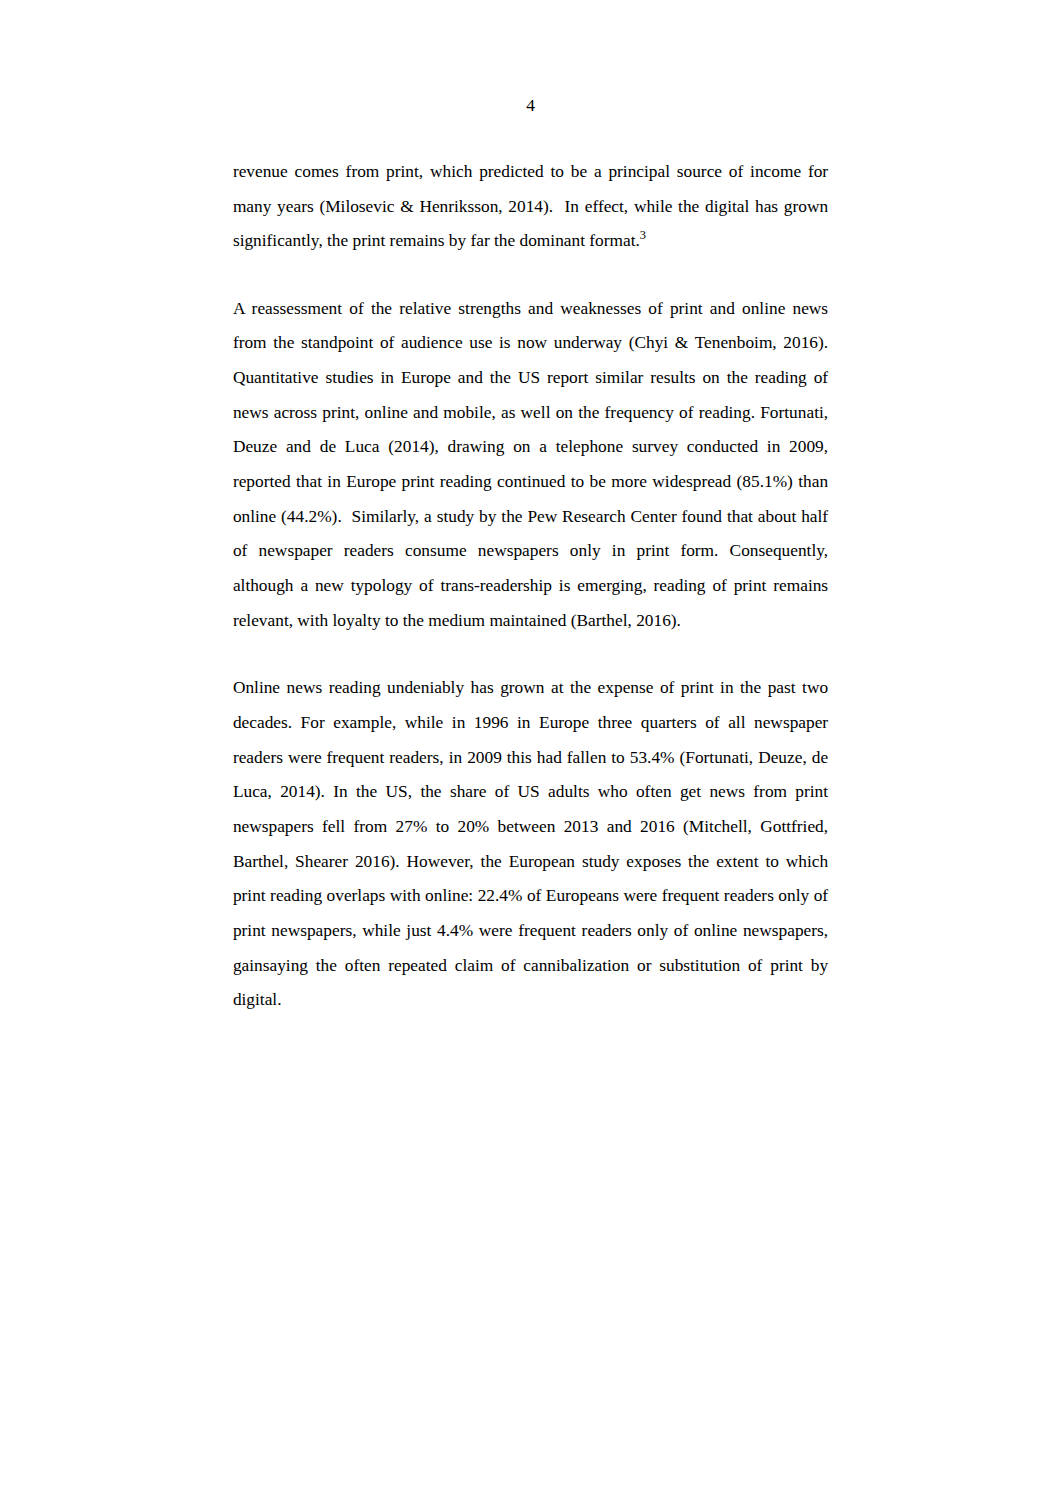4
revenue comes from print, which predicted to be a principal source of income for many years (Milosevic & Henriksson, 2014). In effect, while the digital has grown significantly, the print remains by far the dominant format.3
A reassessment of the relative strengths and weaknesses of print and online news from the standpoint of audience use is now underway (Chyi & Tenenboim, 2016). Quantitative studies in Europe and the US report similar results on the reading of news across print, online and mobile, as well on the frequency of reading. Fortunati, Deuze and de Luca (2014), drawing on a telephone survey conducted in 2009, reported that in Europe print reading continued to be more widespread (85.1%) than online (44.2%). Similarly, a study by the Pew Research Center found that about half of newspaper readers consume newspapers only in print form. Consequently, although a new typology of trans-readership is emerging, reading of print remains relevant, with loyalty to the medium maintained (Barthel, 2016).
Online news reading undeniably has grown at the expense of print in the past two decades. For example, while in 1996 in Europe three quarters of all newspaper readers were frequent readers, in 2009 this had fallen to 53.4% (Fortunati, Deuze, de Luca, 2014). In the US, the share of US adults who often get news from print newspapers fell from 27% to 20% between 2013 and 2016 (Mitchell, Gottfried, Barthel, Shearer 2016). However, the European study exposes the extent to which print reading overlaps with online: 22.4% of Europeans were frequent readers only of print newspapers, while just 4.4% were frequent readers only of online newspapers, gainsaying the often repeated claim of cannibalization or substitution of print by digital.